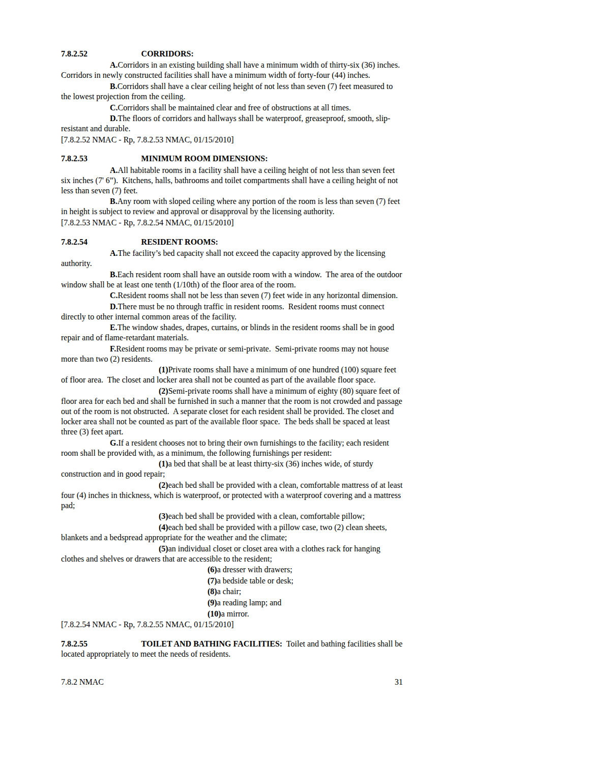7.8.2.52 CORRIDORS:
A. Corridors in an existing building shall have a minimum width of thirty-six (36) inches. Corridors in newly constructed facilities shall have a minimum width of forty-four (44) inches.
B. Corridors shall have a clear ceiling height of not less than seven (7) feet measured to the lowest projection from the ceiling.
C. Corridors shall be maintained clear and free of obstructions at all times.
D. The floors of corridors and hallways shall be waterproof, greaseproof, smooth, slip-resistant and durable.
[7.8.2.52 NMAC - Rp, 7.8.2.53 NMAC, 01/15/2010]
7.8.2.53 MINIMUM ROOM DIMENSIONS:
A. All habitable rooms in a facility shall have a ceiling height of not less than seven feet six inches (7' 6”). Kitchens, halls, bathrooms and toilet compartments shall have a ceiling height of not less than seven (7) feet.
B. Any room with sloped ceiling where any portion of the room is less than seven (7) feet in height is subject to review and approval or disapproval by the licensing authority.
[7.8.2.53 NMAC - Rp, 7.8.2.54 NMAC, 01/15/2010]
7.8.2.54 RESIDENT ROOMS:
A. The facility’s bed capacity shall not exceed the capacity approved by the licensing authority.
B. Each resident room shall have an outside room with a window. The area of the outdoor window shall be at least one tenth (1/10th) of the floor area of the room.
C. Resident rooms shall not be less than seven (7) feet wide in any horizontal dimension.
D. There must be no through traffic in resident rooms. Resident rooms must connect directly to other internal common areas of the facility.
E. The window shades, drapes, curtains, or blinds in the resident rooms shall be in good repair and of flame-retardant materials.
F. Resident rooms may be private or semi-private. Semi-private rooms may not house more than two (2) residents.
(1) Private rooms shall have a minimum of one hundred (100) square feet of floor area. The closet and locker area shall not be counted as part of the available floor space.
(2) Semi-private rooms shall have a minimum of eighty (80) square feet of floor area for each bed and shall be furnished in such a manner that the room is not crowded and passage out of the room is not obstructed. A separate closet for each resident shall be provided. The closet and locker area shall not be counted as part of the available floor space. The beds shall be spaced at least three (3) feet apart.
G. If a resident chooses not to bring their own furnishings to the facility; each resident room shall be provided with, as a minimum, the following furnishings per resident:
(1) a bed that shall be at least thirty-six (36) inches wide, of sturdy construction and in good repair;
(2) each bed shall be provided with a clean, comfortable mattress of at least four (4) inches in thickness, which is waterproof, or protected with a waterproof covering and a mattress pad;
(3) each bed shall be provided with a clean, comfortable pillow;
(4) each bed shall be provided with a pillow case, two (2) clean sheets, blankets and a bedspread appropriate for the weather and the climate;
(5) an individual closet or closet area with a clothes rack for hanging clothes and shelves or drawers that are accessible to the resident;
(6) a dresser with drawers;
(7) a bedside table or desk;
(8) a chair;
(9) a reading lamp; and
(10) a mirror.
[7.8.2.54 NMAC - Rp, 7.8.2.55 NMAC, 01/15/2010]
7.8.2.55 TOILET AND BATHING FACILITIES: Toilet and bathing facilities shall be located appropriately to meet the needs of residents.
7.8.2 NMAC 31